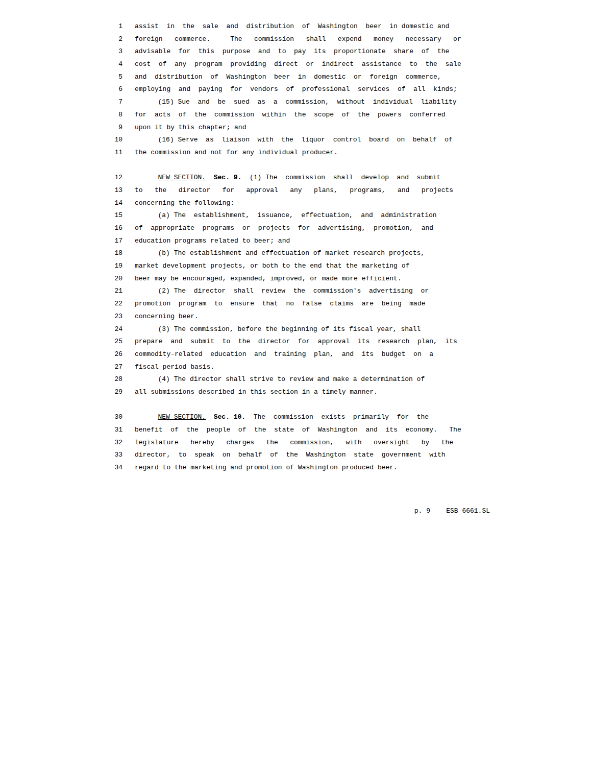1
assist in the sale and distribution of Washington beer in domestic and
2
foreign commerce. The commission shall expend money necessary or
3
advisable for this purpose and to pay its proportionate share of the
4
cost of any program providing direct or indirect assistance to the sale
5
and distribution of Washington beer in domestic or foreign commerce,
6
employing and paying for vendors of professional services of all kinds;
7
(15) Sue and be sued as a commission, without individual liability
8
for acts of the commission within the scope of the powers conferred
9
upon it by this chapter; and
10
(16) Serve as liaison with the liquor control board on behalf of
11
the commission and not for any individual producer.
12
NEW SECTION. Sec. 9. (1) The commission shall develop and submit
13
to the director for approval any plans, programs, and projects
14
concerning the following:
15
(a) The establishment, issuance, effectuation, and administration
16
of appropriate programs or projects for advertising, promotion, and
17
education programs related to beer; and
18
(b) The establishment and effectuation of market research projects,
19
market development projects, or both to the end that the marketing of
20
beer may be encouraged, expanded, improved, or made more efficient.
21
(2) The director shall review the commission's advertising or
22
promotion program to ensure that no false claims are being made
23
concerning beer.
24
(3) The commission, before the beginning of its fiscal year, shall
25
prepare and submit to the director for approval its research plan, its
26
commodity-related education and training plan, and its budget on a
27
fiscal period basis.
28
(4) The director shall strive to review and make a determination of
29
all submissions described in this section in a timely manner.
30
NEW SECTION. Sec. 10. The commission exists primarily for the
31
benefit of the people of the state of Washington and its economy. The
32
legislature hereby charges the commission, with oversight by the
33
director, to speak on behalf of the Washington state government with
34
regard to the marketing and promotion of Washington produced beer.
p. 9 ESB 6661.SL